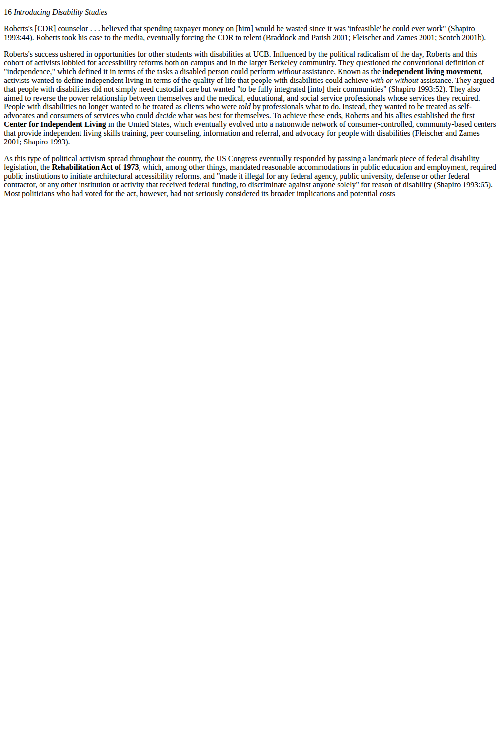16 Introducing Disability Studies
Roberts's [CDR] counselor . . . believed that spending taxpayer money on [him] would be wasted since it was 'infeasible' he could ever work" (Shapiro 1993:44). Roberts took his case to the media, eventually forcing the CDR to relent (Braddock and Parish 2001; Fleischer and Zames 2001; Scotch 2001b).
Roberts's success ushered in opportunities for other students with disabilities at UCB. Influenced by the political radicalism of the day, Roberts and this cohort of activists lobbied for accessibility reforms both on campus and in the larger Berkeley community. They questioned the conventional definition of "independence," which defined it in terms of the tasks a disabled person could perform without assistance. Known as the independent living movement, activists wanted to define independent living in terms of the quality of life that people with disabilities could achieve with or without assistance. They argued that people with disabilities did not simply need custodial care but wanted "to be fully integrated [into] their communities" (Shapiro 1993:52). They also aimed to reverse the power relationship between themselves and the medical, educational, and social service professionals whose services they required. People with disabilities no longer wanted to be treated as clients who were told by professionals what to do. Instead, they wanted to be treated as self-advocates and consumers of services who could decide what was best for themselves. To achieve these ends, Roberts and his allies established the first Center for Independent Living in the United States, which eventually evolved into a nationwide network of consumer-controlled, community-based centers that provide independent living skills training, peer counseling, information and referral, and advocacy for people with disabilities (Fleischer and Zames 2001; Shapiro 1993).
As this type of political activism spread throughout the country, the US Congress eventually responded by passing a landmark piece of federal disability legislation, the Rehabilitation Act of 1973, which, among other things, mandated reasonable accommodations in public education and employment, required public institutions to initiate architectural accessibility reforms, and "made it illegal for any federal agency, public university, defense or other federal contractor, or any other institution or activity that received federal funding, to discriminate against anyone solely" for reason of disability (Shapiro 1993:65). Most politicians who had voted for the act, however, had not seriously considered its broader implications and potential costs